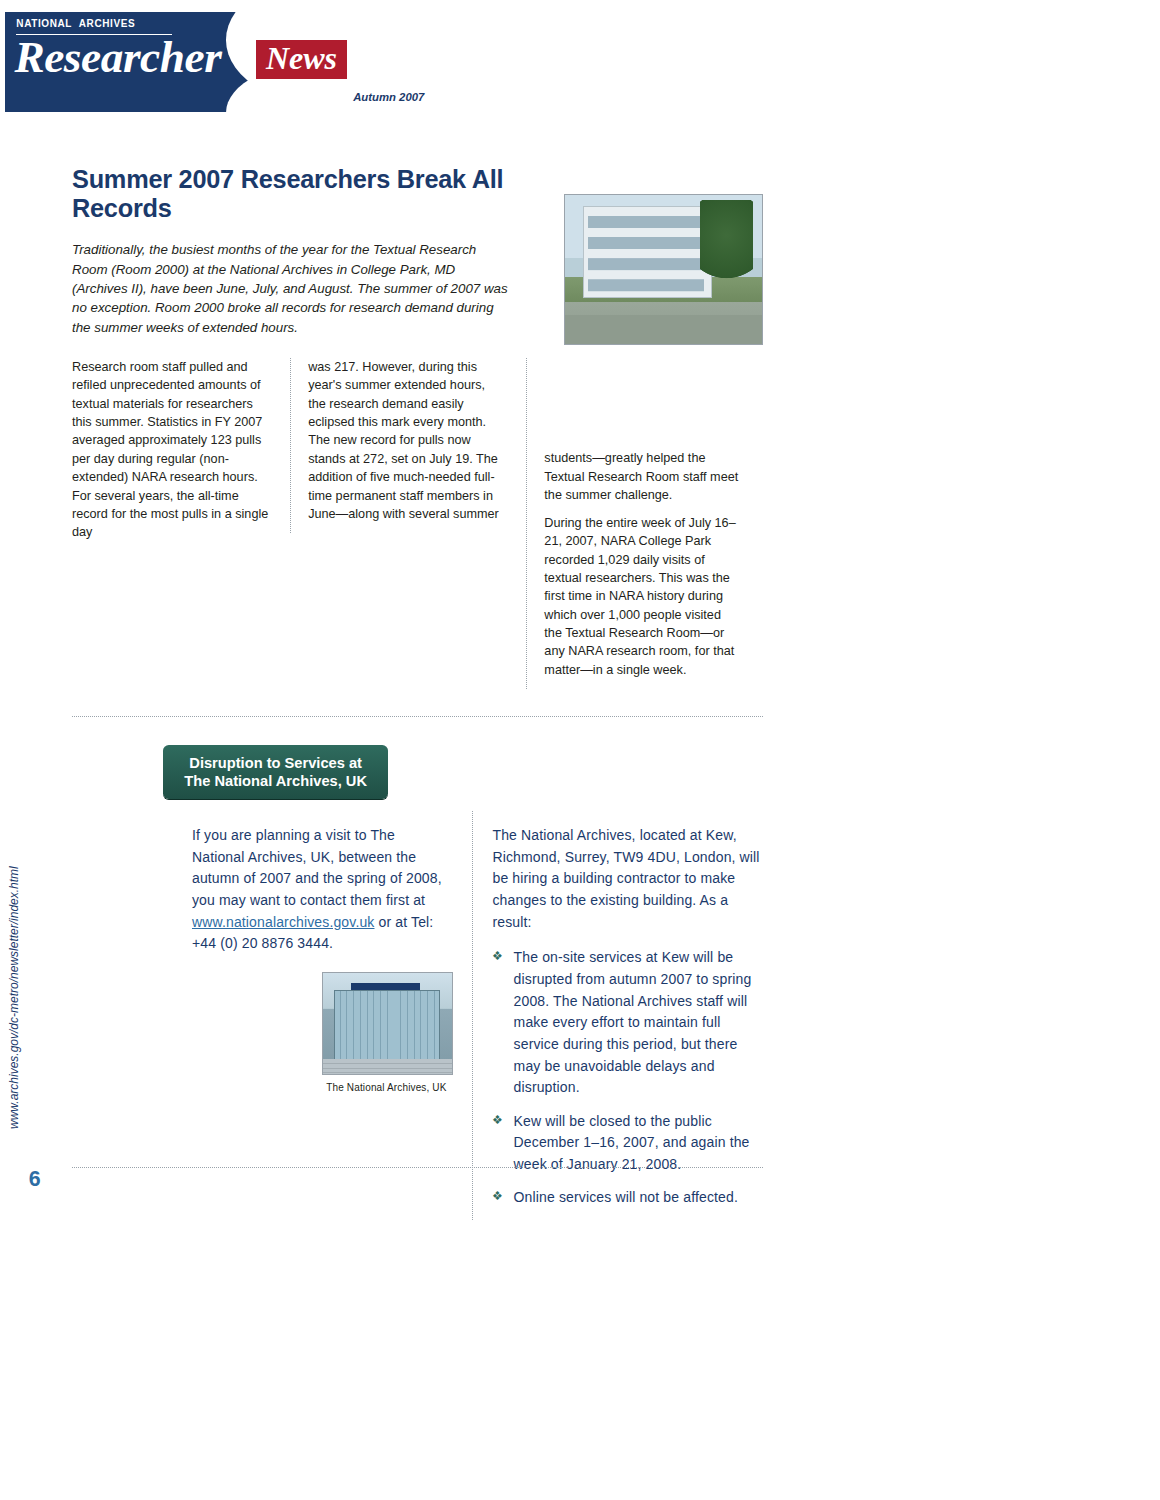NATIONAL ARCHIVES
Researcher
News
Autumn 2007
www.archives.gov/dc-metro/newsletter/index.html
6
Summer 2007 Researchers Break All Records
Traditionally, the busiest months of the year for the Textual Research Room (Room 2000) at the National Archives in College Park, MD (Archives II), have been June, July, and August. The summer of 2007 was no exception. Room 2000 broke all records for research demand during the summer weeks of extended hours.
Research room staff pulled and refiled unprecedented amounts of textual materials for researchers this summer. Statistics in FY 2007 averaged approximately 123 pulls per day during regular (non-extended) NARA research hours. For several years, the all-time record for the most pulls in a single day
was 217. However, during this year's summer extended hours, the research demand easily eclipsed this mark every month. The new record for pulls now stands at 272, set on July 19. The addition of five much-needed full-time permanent staff members in June—along with several summer
students—greatly helped the Textual Research Room staff meet the summer challenge.
During the entire week of July 16–21, 2007, NARA College Park recorded 1,029 daily visits of textual researchers. This was the first time in NARA history during which over 1,000 people visited the Textual Research Room—or any NARA research room, for that matter—in a single week.
Disruption to Services at
The National Archives, UK
If you are planning a visit to The National Archives, UK, between the autumn of 2007 and the spring of 2008, you may want to contact them first at www.nationalarchives.gov.uk or at Tel: +44 (0) 20 8876 3444.
The National Archives, UK
The National Archives, located at Kew, Richmond, Surrey, TW9 4DU, London, will be hiring a building contractor to make changes to the existing building. As a result:
The on-site services at Kew will be disrupted from autumn 2007 to spring 2008. The National Archives staff will make every effort to maintain full service during this period, but there may be unavoidable delays and disruption.
Kew will be closed to the public December 1–16, 2007, and again the week of January 21, 2008.
Online services will not be affected.